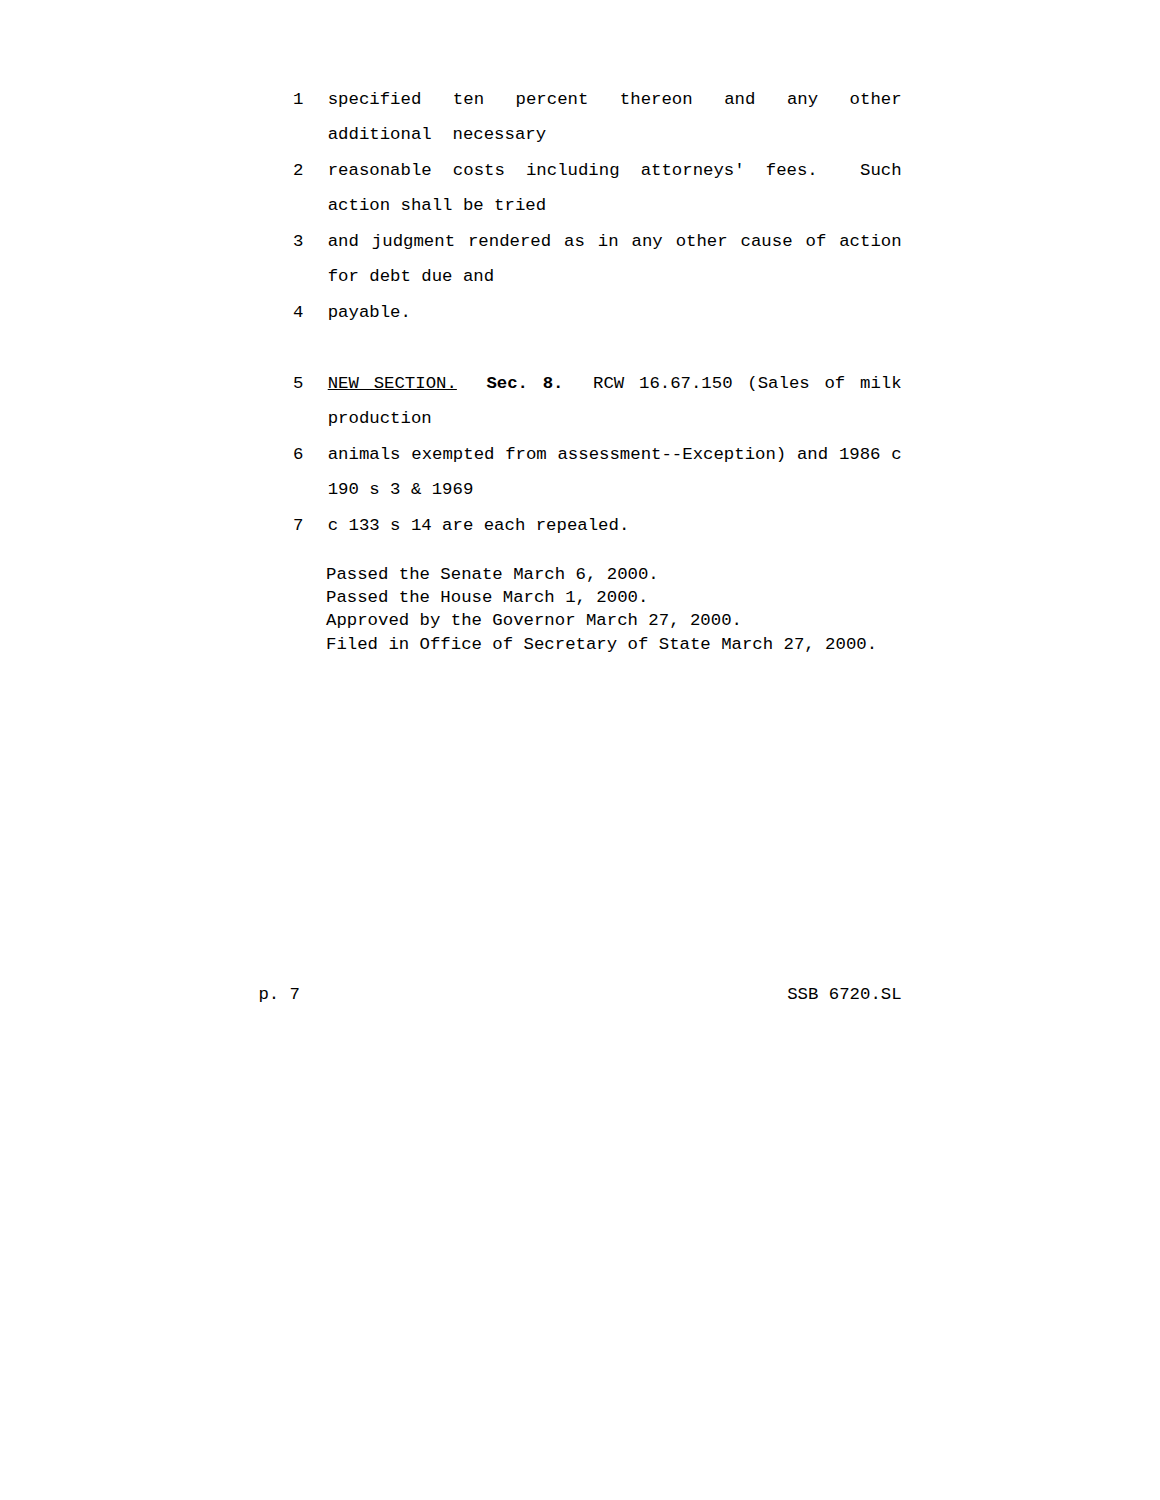1 specified ten percent thereon and any other additional necessary
2 reasonable costs including attorneys' fees. Such action shall be tried
3 and judgment rendered as in any other cause of action for debt due and
4 payable.
5 NEW SECTION. Sec. 8. RCW 16.67.150 (Sales of milk production
6 animals exempted from assessment--Exception) and 1986 c 190 s 3 & 1969
7 c 133 s 14 are each repealed.
Passed the Senate March 6, 2000. Passed the House March 1, 2000. Approved by the Governor March 27, 2000. Filed in Office of Secretary of State March 27, 2000.
p. 7
SSB 6720.SL